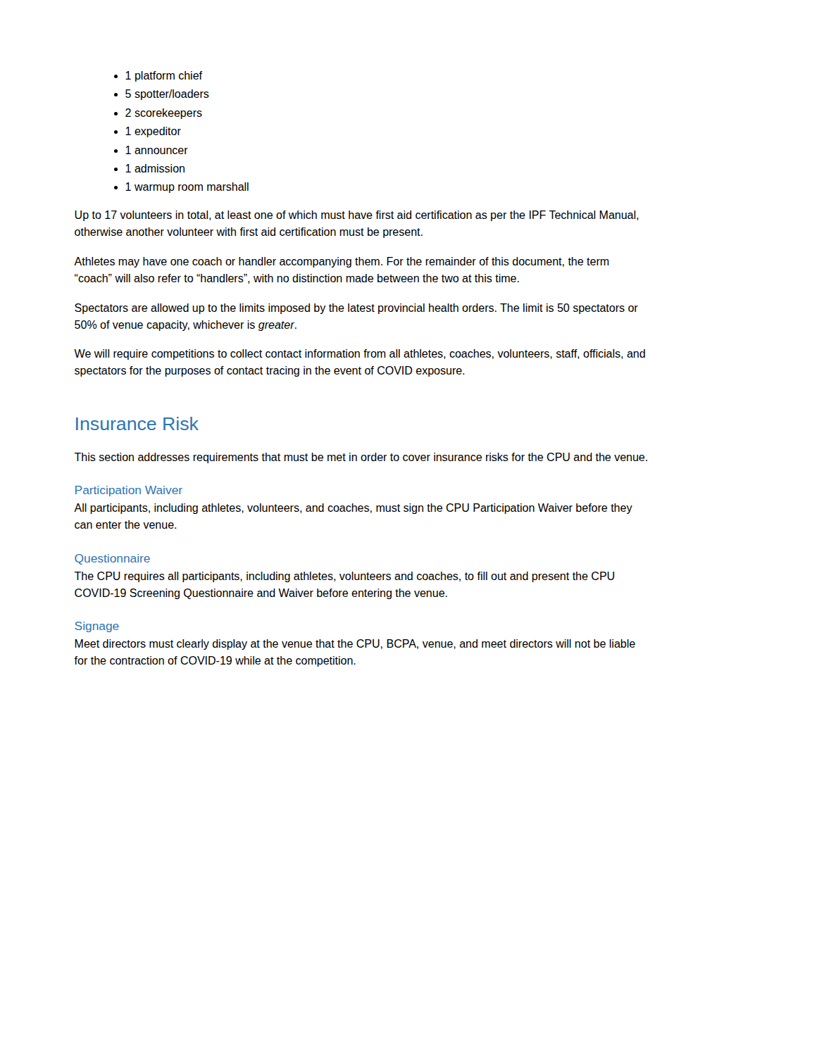1 platform chief
5 spotter/loaders
2 scorekeepers
1 expeditor
1 announcer
1 admission
1 warmup room marshall
Up to 17 volunteers in total, at least one of which must have first aid certification as per the IPF Technical Manual, otherwise another volunteer with first aid certification must be present.
Athletes may have one coach or handler accompanying them. For the remainder of this document, the term “coach” will also refer to “handlers”, with no distinction made between the two at this time.
Spectators are allowed up to the limits imposed by the latest provincial health orders. The limit is 50 spectators or 50% of venue capacity, whichever is greater.
We will require competitions to collect contact information from all athletes, coaches, volunteers, staff, officials, and spectators for the purposes of contact tracing in the event of COVID exposure.
Insurance Risk
This section addresses requirements that must be met in order to cover insurance risks for the CPU and the venue.
Participation Waiver
All participants, including athletes, volunteers, and coaches, must sign the CPU Participation Waiver before they can enter the venue.
Questionnaire
The CPU requires all participants, including athletes, volunteers and coaches, to fill out and present the CPU COVID-19 Screening Questionnaire and Waiver before entering the venue.
Signage
Meet directors must clearly display at the venue that the CPU, BCPA, venue, and meet directors will not be liable for the contraction of COVID-19 while at the competition.